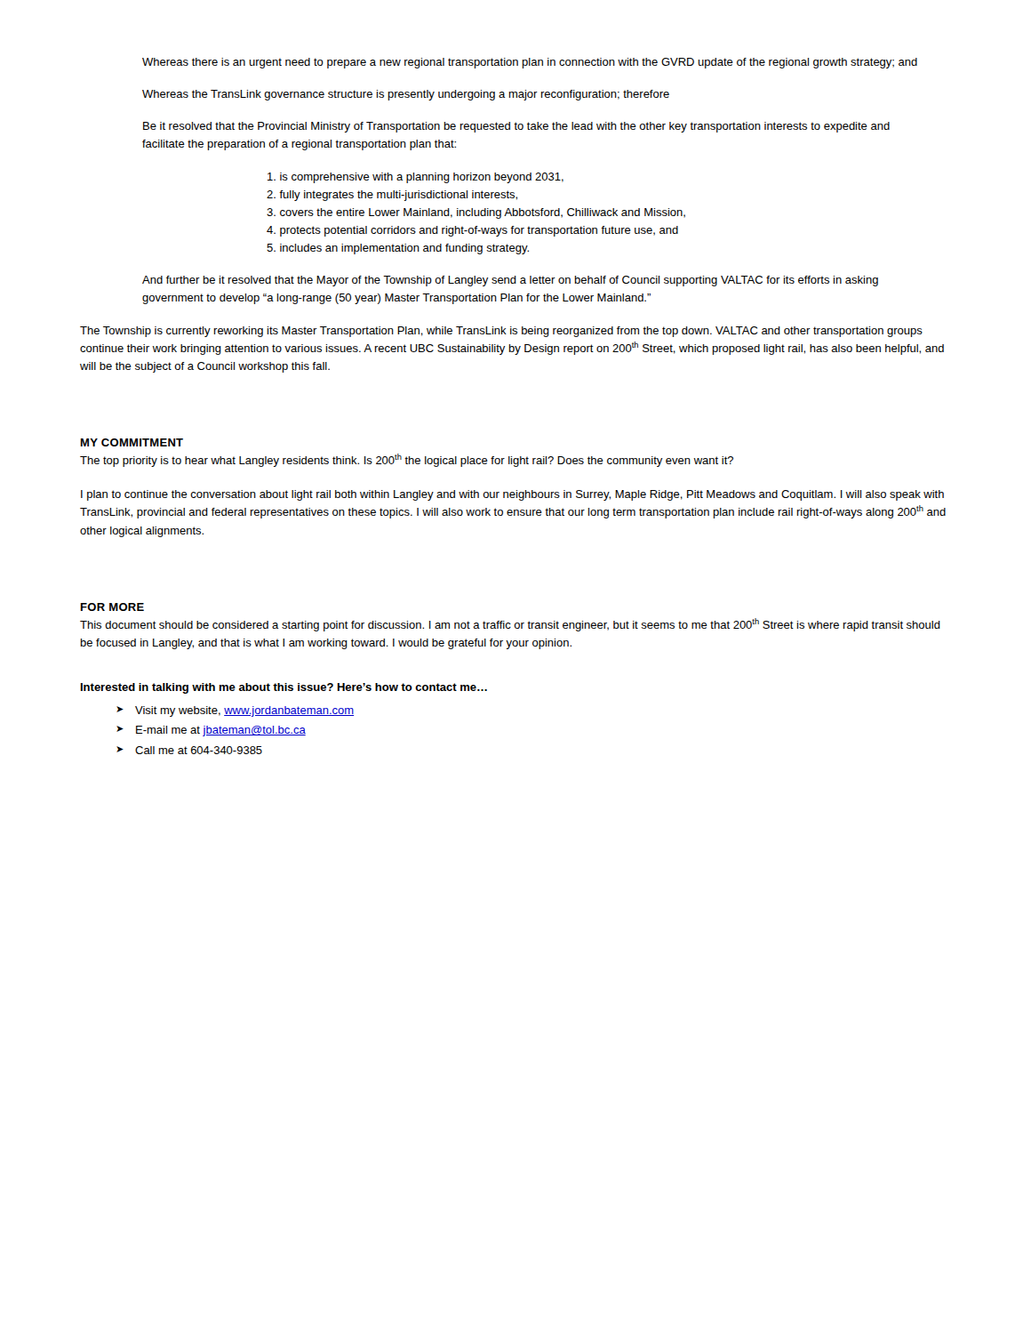Whereas there is an urgent need to prepare a new regional transportation plan in connection with the GVRD update of the regional growth strategy; and
Whereas the TransLink governance structure is presently undergoing a major reconfiguration; therefore
Be it resolved that the Provincial Ministry of Transportation be requested to take the lead with the other key transportation interests to expedite and facilitate the preparation of a regional transportation plan that:
1. is comprehensive with a planning horizon beyond 2031,
2. fully integrates the multi-jurisdictional interests,
3. covers the entire Lower Mainland, including Abbotsford, Chilliwack and Mission,
4. protects potential corridors and right-of-ways for transportation future use, and
5. includes an implementation and funding strategy.
And further be it resolved that the Mayor of the Township of Langley send a letter on behalf of Council supporting VALTAC for its efforts in asking government to develop “a long-range (50 year) Master Transportation Plan for the Lower Mainland.”
The Township is currently reworking its Master Transportation Plan, while TransLink is being reorganized from the top down. VALTAC and other transportation groups continue their work bringing attention to various issues. A recent UBC Sustainability by Design report on 200th Street, which proposed light rail, has also been helpful, and will be the subject of a Council workshop this fall.
MY COMMITMENT
The top priority is to hear what Langley residents think. Is 200th the logical place for light rail? Does the community even want it?
I plan to continue the conversation about light rail both within Langley and with our neighbours in Surrey, Maple Ridge, Pitt Meadows and Coquitlam. I will also speak with TransLink, provincial and federal representatives on these topics. I will also work to ensure that our long term transportation plan include rail right-of-ways along 200th and other logical alignments.
FOR MORE
This document should be considered a starting point for discussion. I am not a traffic or transit engineer, but it seems to me that 200th Street is where rapid transit should be focused in Langley, and that is what I am working toward. I would be grateful for your opinion.
Interested in talking with me about this issue? Here’s how to contact me…
Visit my website, www.jordanbateman.com
E-mail me at jbateman@tol.bc.ca
Call me at 604-340-9385